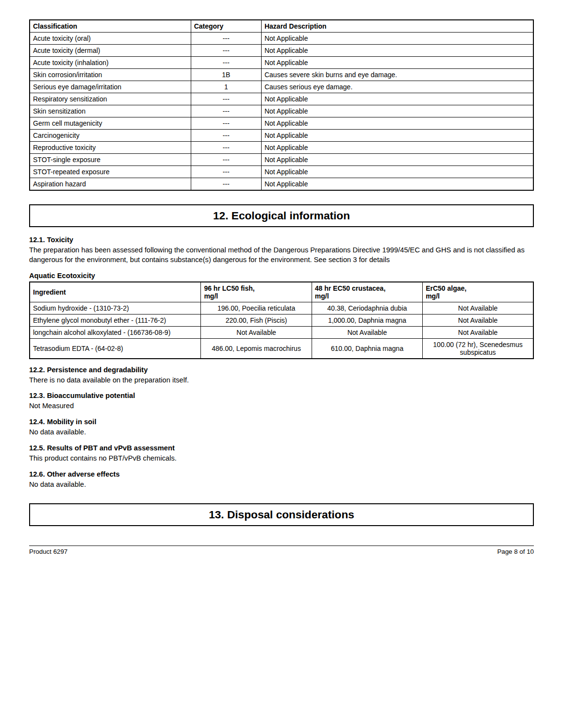| Classification | Category | Hazard Description |
| --- | --- | --- |
| Acute toxicity (oral) | --- | Not Applicable |
| Acute toxicity (dermal) | --- | Not Applicable |
| Acute toxicity (inhalation) | --- | Not Applicable |
| Skin corrosion/irritation | 1B | Causes severe skin burns and eye damage. |
| Serious eye damage/irritation | 1 | Causes serious eye damage. |
| Respiratory sensitization | --- | Not Applicable |
| Skin sensitization | --- | Not Applicable |
| Germ cell mutagenicity | --- | Not Applicable |
| Carcinogenicity | --- | Not Applicable |
| Reproductive toxicity | --- | Not Applicable |
| STOT-single exposure | --- | Not Applicable |
| STOT-repeated exposure | --- | Not Applicable |
| Aspiration hazard | --- | Not Applicable |
12. Ecological information
12.1. Toxicity
The preparation has been assessed following the conventional method of the Dangerous Preparations Directive 1999/45/EC and GHS and is not classified as dangerous for the environment, but contains substance(s) dangerous for the environment. See section 3 for details
Aquatic Ecotoxicity
| Ingredient | 96 hr LC50 fish, mg/l | 48 hr EC50 crustacea, mg/l | ErC50 algae, mg/l |
| --- | --- | --- | --- |
| Sodium hydroxide - (1310-73-2) | 196.00, Poecilia reticulata | 40.38, Ceriodaphnia dubia | Not Available |
| Ethylene glycol monobutyl ether - (111-76-2) | 220.00, Fish (Piscis) | 1,000.00, Daphnia magna | Not Available |
| longchain alcohol alkoxylated - (166736-08-9) | Not Available | Not Available | Not Available |
| Tetrasodium EDTA - (64-02-8) | 486.00, Lepomis macrochirus | 610.00, Daphnia magna | 100.00 (72 hr), Scenedesmus subspicatus |
12.2. Persistence and degradability
There is no data available on the preparation itself.
12.3. Bioaccumulative potential
Not Measured
12.4. Mobility in soil
No data available.
12.5. Results of PBT and vPvB assessment
This product contains no PBT/vPvB chemicals.
12.6. Other adverse effects
No data available.
13. Disposal considerations
Product 6297 Page 8 of 10